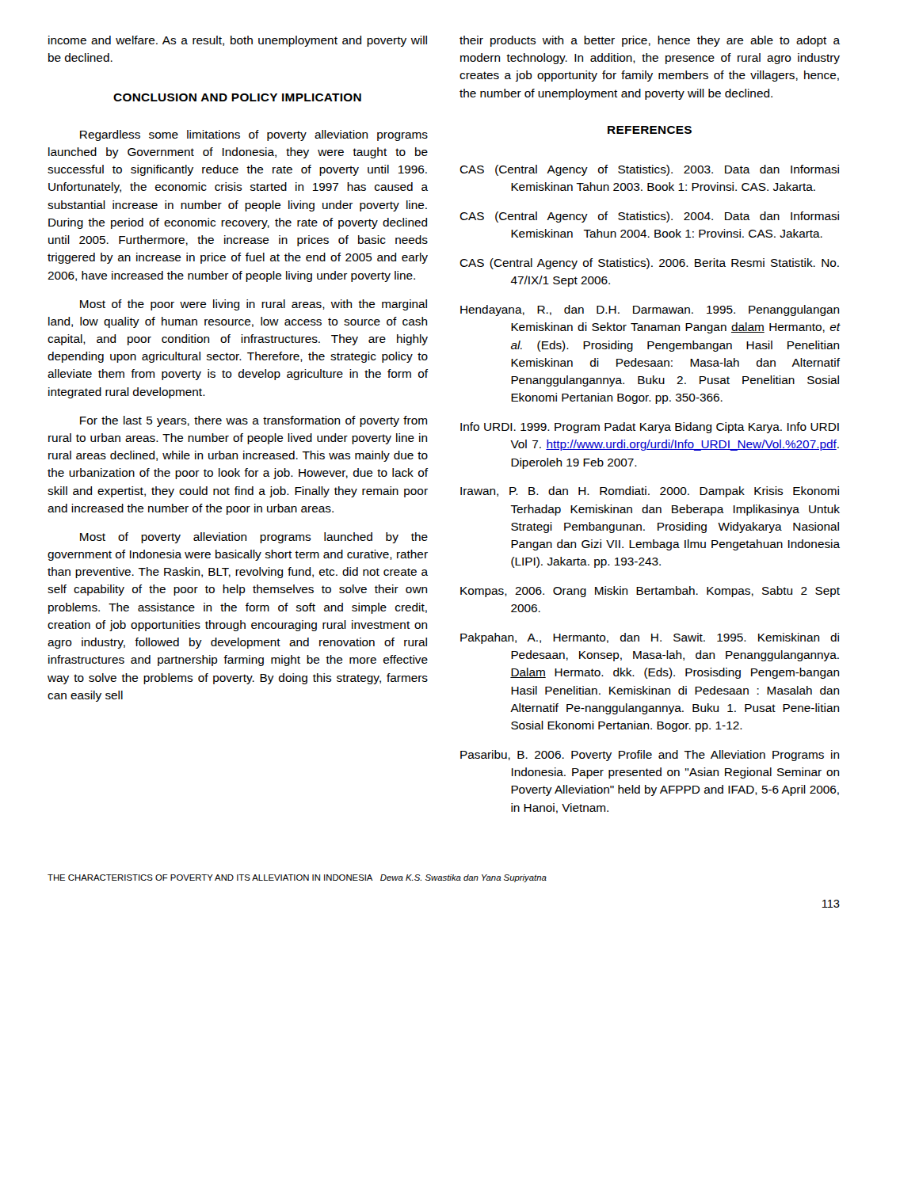income and welfare. As a result, both unemployment and poverty will be declined.
CONCLUSION AND POLICY IMPLICATION
Regardless some limitations of poverty alleviation programs launched by Government of Indonesia, they were taught to be successful to significantly reduce the rate of poverty until 1996. Unfortunately, the economic crisis started in 1997 has caused a substantial increase in number of people living under poverty line. During the period of economic recovery, the rate of poverty declined until 2005. Furthermore, the increase in prices of basic needs triggered by an increase in price of fuel at the end of 2005 and early 2006, have increased the number of people living under poverty line.
Most of the poor were living in rural areas, with the marginal land, low quality of human resource, low access to source of cash capital, and poor condition of infrastructures. They are highly depending upon agricultural sector. Therefore, the strategic policy to alleviate them from poverty is to develop agriculture in the form of integrated rural development.
For the last 5 years, there was a transformation of poverty from rural to urban areas. The number of people lived under poverty line in rural areas declined, while in urban increased. This was mainly due to the urbanization of the poor to look for a job. However, due to lack of skill and expertist, they could not find a job. Finally they remain poor and increased the number of the poor in urban areas.
Most of poverty alleviation programs launched by the government of Indonesia were basically short term and curative, rather than preventive. The Raskin, BLT, revolving fund, etc. did not create a self capability of the poor to help themselves to solve their own problems. The assistance in the form of soft and simple credit, creation of job opportunities through encouraging rural investment on agro industry, followed by development and renovation of rural infrastructures and partnership farming might be the more effective way to solve the problems of poverty. By doing this strategy, farmers can easily sell
their products with a better price, hence they are able to adopt a modern technology. In addition, the presence of rural agro industry creates a job opportunity for family members of the villagers, hence, the number of unemployment and poverty will be declined.
REFERENCES
CAS (Central Agency of Statistics). 2003. Data dan Informasi Kemiskinan Tahun 2003. Book 1: Provinsi. CAS. Jakarta.
CAS (Central Agency of Statistics). 2004. Data dan Informasi Kemiskinan Tahun 2004. Book 1: Provinsi. CAS. Jakarta.
CAS (Central Agency of Statistics). 2006. Berita Resmi Statistik. No. 47/IX/1 Sept 2006.
Hendayana, R., dan D.H. Darmawan. 1995. Penanggulangan Kemiskinan di Sektor Tanaman Pangan dalam Hermanto, et al. (Eds). Prosiding Pengembangan Hasil Penelitian Kemiskinan di Pedesaan: Masa-lah dan Alternatif Penanggulangannya. Buku 2. Pusat Penelitian Sosial Ekonomi Pertanian Bogor. pp. 350-366.
Info URDI. 1999. Program Padat Karya Bidang Cipta Karya. Info URDI Vol 7. http://www.urdi.org/urdi/Info_URDI_New/Vol.%207.pdf. Diperoleh 19 Feb 2007.
Irawan, P. B. dan H. Romdiati. 2000. Dampak Krisis Ekonomi Terhadap Kemiskinan dan Beberapa Implikasinya Untuk Strategi Pembangunan. Prosiding Widyakarya Nasional Pangan dan Gizi VII. Lembaga Ilmu Pengetahuan Indonesia (LIPI). Jakarta. pp. 193-243.
Kompas, 2006. Orang Miskin Bertambah. Kompas, Sabtu 2 Sept 2006.
Pakpahan, A., Hermanto, dan H. Sawit. 1995. Kemiskinan di Pedesaan, Konsep, Masa-lah, dan Penanggulangannya. Dalam Hermato. dkk. (Eds). Prosisding Pengem-bangan Hasil Penelitian. Kemiskinan di Pedesaan : Masalah dan Alternatif Pe-nanggulangannya. Buku 1. Pusat Pene-litian Sosial Ekonomi Pertanian. Bogor. pp. 1-12.
Pasaribu, B. 2006. Poverty Profile and The Alleviation Programs in Indonesia. Paper presented on "Asian Regional Seminar on Poverty Alleviation" held by AFPPD and IFAD, 5-6 April 2006, in Hanoi, Vietnam.
THE CHARACTERISTICS OF POVERTY AND ITS ALLEVIATION IN INDONESIA Dewa K.S. Swastika dan Yana Supriyatna
113